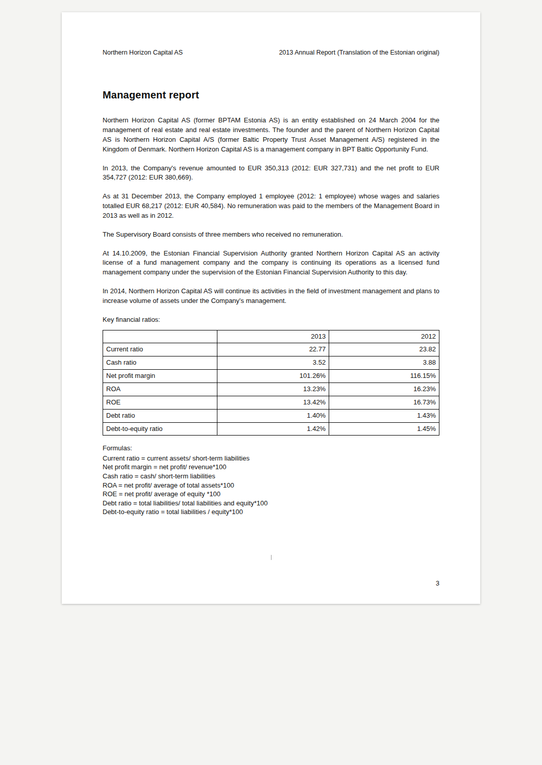Northern Horizon Capital AS 2013 Annual Report (Translation of the Estonian original)
Management report
Northern Horizon Capital AS (former BPTAM Estonia AS) is an entity established on 24 March 2004 for the management of real estate and real estate investments. The founder and the parent of Northern Horizon Capital AS is Northern Horizon Capital A/S (former Baltic Property Trust Asset Management A/S) registered in the Kingdom of Denmark. Northern Horizon Capital AS is a management company in BPT Baltic Opportunity Fund.
In 2013, the Company's revenue amounted to EUR 350,313 (2012: EUR 327,731) and the net profit to EUR 354,727 (2012: EUR 380,669).
As at 31 December 2013, the Company employed 1 employee (2012: 1 employee) whose wages and salaries totalled EUR 68,217 (2012: EUR 40,584). No remuneration was paid to the members of the Management Board in 2013 as well as in 2012.
The Supervisory Board consists of three members who received no remuneration.
At 14.10.2009, the Estonian Financial Supervision Authority granted Northern Horizon Capital AS an activity license of a fund management company and the company is continuing its operations as a licensed fund management company under the supervision of the Estonian Financial Supervision Authority to this day.
In 2014, Northern Horizon Capital AS will continue its activities in the field of investment management and plans to increase volume of assets under the Company's management.
Key financial ratios:
| | 2013 | 2012 |
| --- | --- | --- |
| Current ratio | 22.77 | 23.82 |
| Cash ratio | 3.52 | 3.88 |
| Net profit margin | 101.26% | 116.15% |
| ROA | 13.23% | 16.23% |
| ROE | 13.42% | 16.73% |
| Debt ratio | 1.40% | 1.43% |
| Debt-to-equity ratio | 1.42% | 1.45% |
Formulas:
Current ratio = current assets/ short-term liabilities
Net profit margin = net profit/ revenue*100
Cash ratio = cash/ short-term liabilities
ROA = net profit/ average of total assets*100
ROE = net profit/ average of equity *100
Debt ratio = total liabilities/ total liabilities and equity*100
Debt-to-equity ratio = total liabilities / equity*100
3